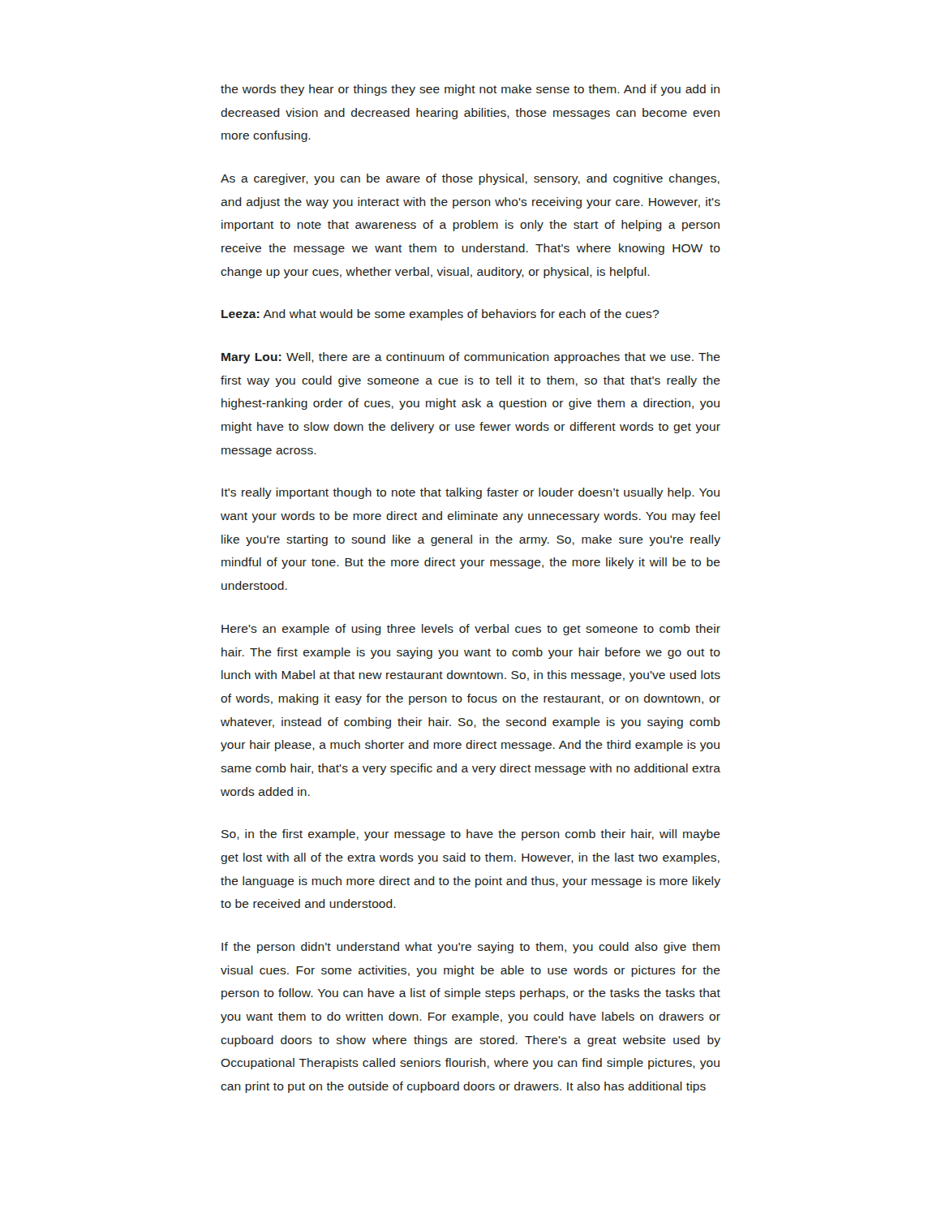the words they hear or things they see might not make sense to them. And if you add in decreased vision and decreased hearing abilities, those messages can become even more confusing.
As a caregiver, you can be aware of those physical, sensory, and cognitive changes, and adjust the way you interact with the person who's receiving your care. However, it's important to note that awareness of a problem is only the start of helping a person receive the message we want them to understand. That's where knowing HOW to change up your cues, whether verbal, visual, auditory, or physical, is helpful.
Leeza: And what would be some examples of behaviors for each of the cues?
Mary Lou: Well, there are a continuum of communication approaches that we use. The first way you could give someone a cue is to tell it to them, so that that's really the highest-ranking order of cues, you might ask a question or give them a direction, you might have to slow down the delivery or use fewer words or different words to get your message across.
It's really important though to note that talking faster or louder doesn’t usually help. You want your words to be more direct and eliminate any unnecessary words. You may feel like you're starting to sound like a general in the army. So, make sure you're really mindful of your tone. But the more direct your message, the more likely it will be to be understood.
Here's an example of using three levels of verbal cues to get someone to comb their hair. The first example is you saying you want to comb your hair before we go out to lunch with Mabel at that new restaurant downtown. So, in this message, you've used lots of words, making it easy for the person to focus on the restaurant, or on downtown, or whatever, instead of combing their hair. So, the second example is you saying comb your hair please, a much shorter and more direct message. And the third example is you same comb hair, that's a very specific and a very direct message with no additional extra words added in.
So, in the first example, your message to have the person comb their hair, will maybe get lost with all of the extra words you said to them. However, in the last two examples, the language is much more direct and to the point and thus, your message is more likely to be received and understood.
If the person didn't understand what you're saying to them, you could also give them visual cues. For some activities, you might be able to use words or pictures for the person to follow. You can have a list of simple steps perhaps, or the tasks the tasks that you want them to do written down. For example, you could have labels on drawers or cupboard doors to show where things are stored. There's a great website used by Occupational Therapists called seniors flourish, where you can find simple pictures, you can print to put on the outside of cupboard doors or drawers. It also has additional tips